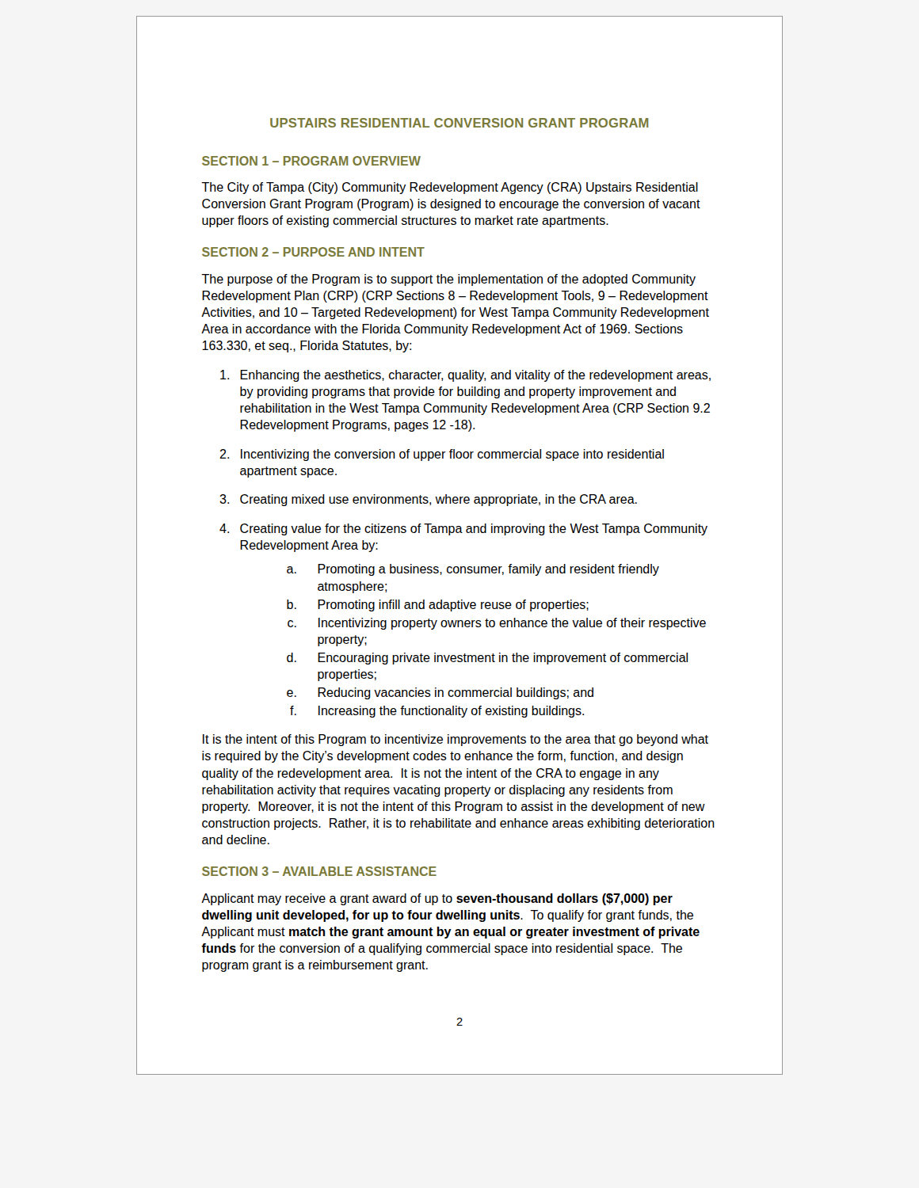UPSTAIRS RESIDENTIAL CONVERSION GRANT PROGRAM
SECTION 1 – PROGRAM OVERVIEW
The City of Tampa (City) Community Redevelopment Agency (CRA) Upstairs Residential Conversion Grant Program (Program) is designed to encourage the conversion of vacant upper floors of existing commercial structures to market rate apartments.
SECTION 2 – PURPOSE AND INTENT
The purpose of the Program is to support the implementation of the adopted Community Redevelopment Plan (CRP) (CRP Sections 8 – Redevelopment Tools, 9 – Redevelopment Activities, and 10 – Targeted Redevelopment) for West Tampa Community Redevelopment Area in accordance with the Florida Community Redevelopment Act of 1969. Sections 163.330, et seq., Florida Statutes, by:
Enhancing the aesthetics, character, quality, and vitality of the redevelopment areas, by providing programs that provide for building and property improvement and rehabilitation in the West Tampa Community Redevelopment Area (CRP Section 9.2 Redevelopment Programs, pages 12 -18).
Incentivizing the conversion of upper floor commercial space into residential apartment space.
Creating mixed use environments, where appropriate, in the CRA area.
Creating value for the citizens of Tampa and improving the West Tampa Community Redevelopment Area by:
Promoting a business, consumer, family and resident friendly atmosphere;
Promoting infill and adaptive reuse of properties;
Incentivizing property owners to enhance the value of their respective property;
Encouraging private investment in the improvement of commercial properties;
Reducing vacancies in commercial buildings; and
Increasing the functionality of existing buildings.
It is the intent of this Program to incentivize improvements to the area that go beyond what is required by the City’s development codes to enhance the form, function, and design quality of the redevelopment area. It is not the intent of the CRA to engage in any rehabilitation activity that requires vacating property or displacing any residents from property. Moreover, it is not the intent of this Program to assist in the development of new construction projects. Rather, it is to rehabilitate and enhance areas exhibiting deterioration and decline.
SECTION 3 – AVAILABLE ASSISTANCE
Applicant may receive a grant award of up to seven-thousand dollars ($7,000) per dwelling unit developed, for up to four dwelling units. To qualify for grant funds, the Applicant must match the grant amount by an equal or greater investment of private funds for the conversion of a qualifying commercial space into residential space. The program grant is a reimbursement grant.
2